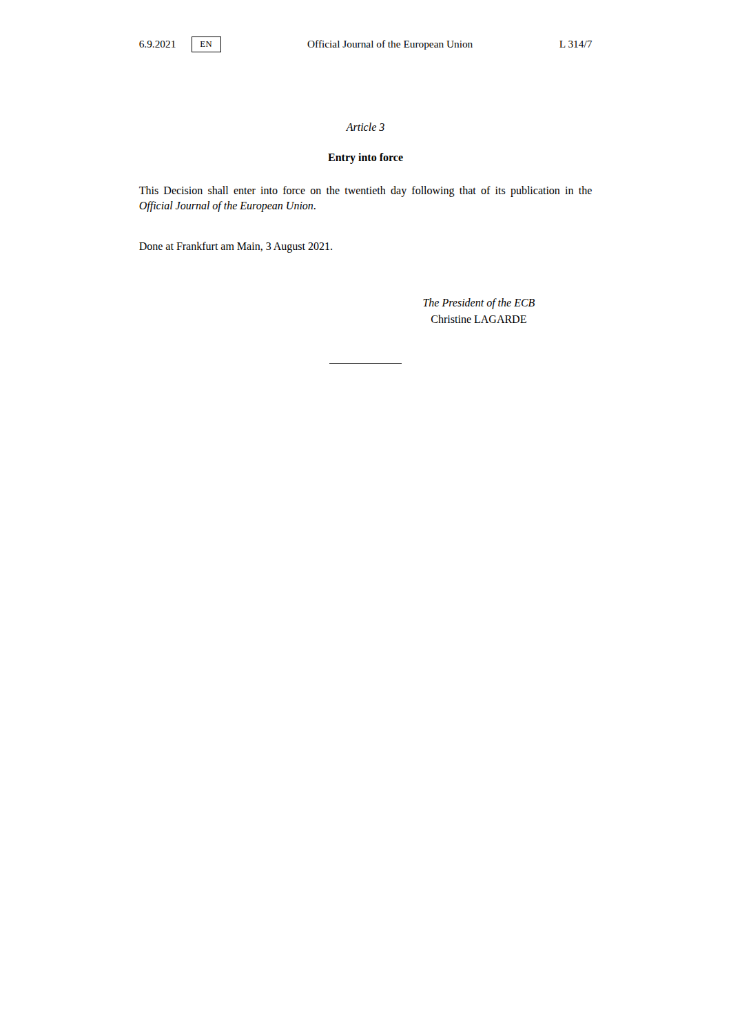6.9.2021 EN
Official Journal of the European Union
L 314/7
Article 3
Entry into force
This Decision shall enter into force on the twentieth day following that of its publication in the Official Journal of the European Union.
Done at Frankfurt am Main, 3 August 2021.
The President of the ECB
Christine LAGARDE